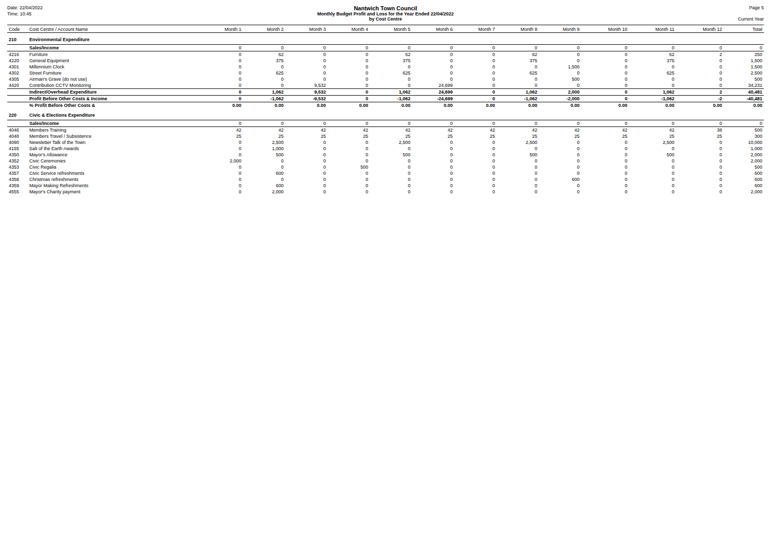Date: 22/04/2022
Nantwich Town Council
Page 5
Time: 10:45
Monthly Budget Profit and Loss for the Year Ended 22/04/2022
by Cost Centre
Current Year
| Code | Cost Centre / Account Name | Month 1 | Month 2 | Month 3 | Month 4 | Month 5 | Month 6 | Month 7 | Month 8 | Month 9 | Month 10 | Month 11 | Month 12 | Total |
| --- | --- | --- | --- | --- | --- | --- | --- | --- | --- | --- | --- | --- | --- | --- |
| 210 | Environmental Expenditure |
| | Sales/Income | 0 | 0 | 0 | 0 | 0 | 0 | 0 | 0 | 0 | 0 | 0 | 0 | 0 |
| 4216 | Furniture | 0 | 62 | 0 | 0 | 62 | 0 | 0 | 62 | 0 | 0 | 62 | 2 | 250 |
| 4220 | General Equipment | 0 | 375 | 0 | 0 | 375 | 0 | 0 | 375 | 0 | 0 | 375 | 0 | 1,500 |
| 4301 | Millennium Clock | 0 | 0 | 0 | 0 | 0 | 0 | 0 | 0 | 1,500 | 0 | 0 | 0 | 1,500 |
| 4302 | Street Furniture | 0 | 625 | 0 | 0 | 625 | 0 | 0 | 625 | 0 | 0 | 625 | 0 | 2,500 |
| 4305 | Airman's Grave (do not use) | 0 | 0 | 0 | 0 | 0 | 0 | 0 | 0 | 500 | 0 | 0 | 0 | 500 |
| 4420 | Contribution CCTV Monitoring | 0 | 0 | 9,532 | 0 | 0 | 24,699 | 0 | 0 | 0 | 0 | 0 | 0 | 34,231 |
| | Indirect/Overhead Expenditure | 0 | 1,062 | 9,532 | 0 | 1,062 | 24,699 | 0 | 1,062 | 2,000 | 0 | 1,062 | 2 | 40,481 |
| | Profit Before Other Costs & Income | 0 | -1,062 | -9,532 | 0 | -1,062 | -24,699 | 0 | -1,062 | -2,000 | 0 | -1,062 | -2 | -40,481 |
| | % Profit Before Other Costs & | 0.00 | 0.00 | 0.00 | 0.00 | 0.00 | 0.00 | 0.00 | 0.00 | 0.00 | 0.00 | 0.00 | 0.00 | 0.00 |
| 220 | Civic & Elections Expenditure |
| | Sales/Income | 0 | 0 | 0 | 0 | 0 | 0 | 0 | 0 | 0 | 0 | 0 | 0 | 0 |
| 4046 | Members Training | 42 | 42 | 42 | 42 | 42 | 42 | 42 | 42 | 42 | 42 | 42 | 38 | 500 |
| 4048 | Members Travel / Subsistence | 25 | 25 | 25 | 25 | 25 | 25 | 25 | 25 | 25 | 25 | 25 | 25 | 300 |
| 4090 | Newsletter Talk of the Town | 0 | 2,500 | 0 | 0 | 2,500 | 0 | 0 | 2,500 | 0 | 0 | 2,500 | 0 | 10,000 |
| 4155 | Salt of the Earth Awards | 0 | 1,000 | 0 | 0 | 0 | 0 | 0 | 0 | 0 | 0 | 0 | 0 | 1,000 |
| 4350 | Mayor's Allowance | 0 | 500 | 0 | 0 | 500 | 0 | 0 | 500 | 0 | 0 | 500 | 0 | 2,000 |
| 4352 | Civic Ceremonies | 2,000 | 0 | 0 | 0 | 0 | 0 | 0 | 0 | 0 | 0 | 0 | 0 | 2,000 |
| 4353 | Civic Regalia | 0 | 0 | 0 | 500 | 0 | 0 | 0 | 0 | 0 | 0 | 0 | 0 | 500 |
| 4357 | Civic Service refreshments | 0 | 600 | 0 | 0 | 0 | 0 | 0 | 0 | 0 | 0 | 0 | 0 | 600 |
| 4358 | Christmas refreshments | 0 | 0 | 0 | 0 | 0 | 0 | 0 | 0 | 600 | 0 | 0 | 0 | 600 |
| 4359 | Mayor Making Refreshments | 0 | 600 | 0 | 0 | 0 | 0 | 0 | 0 | 0 | 0 | 0 | 0 | 600 |
| 4555 | Mayor's Charity payment | 0 | 2,000 | 0 | 0 | 0 | 0 | 0 | 0 | 0 | 0 | 0 | 0 | 2,000 |